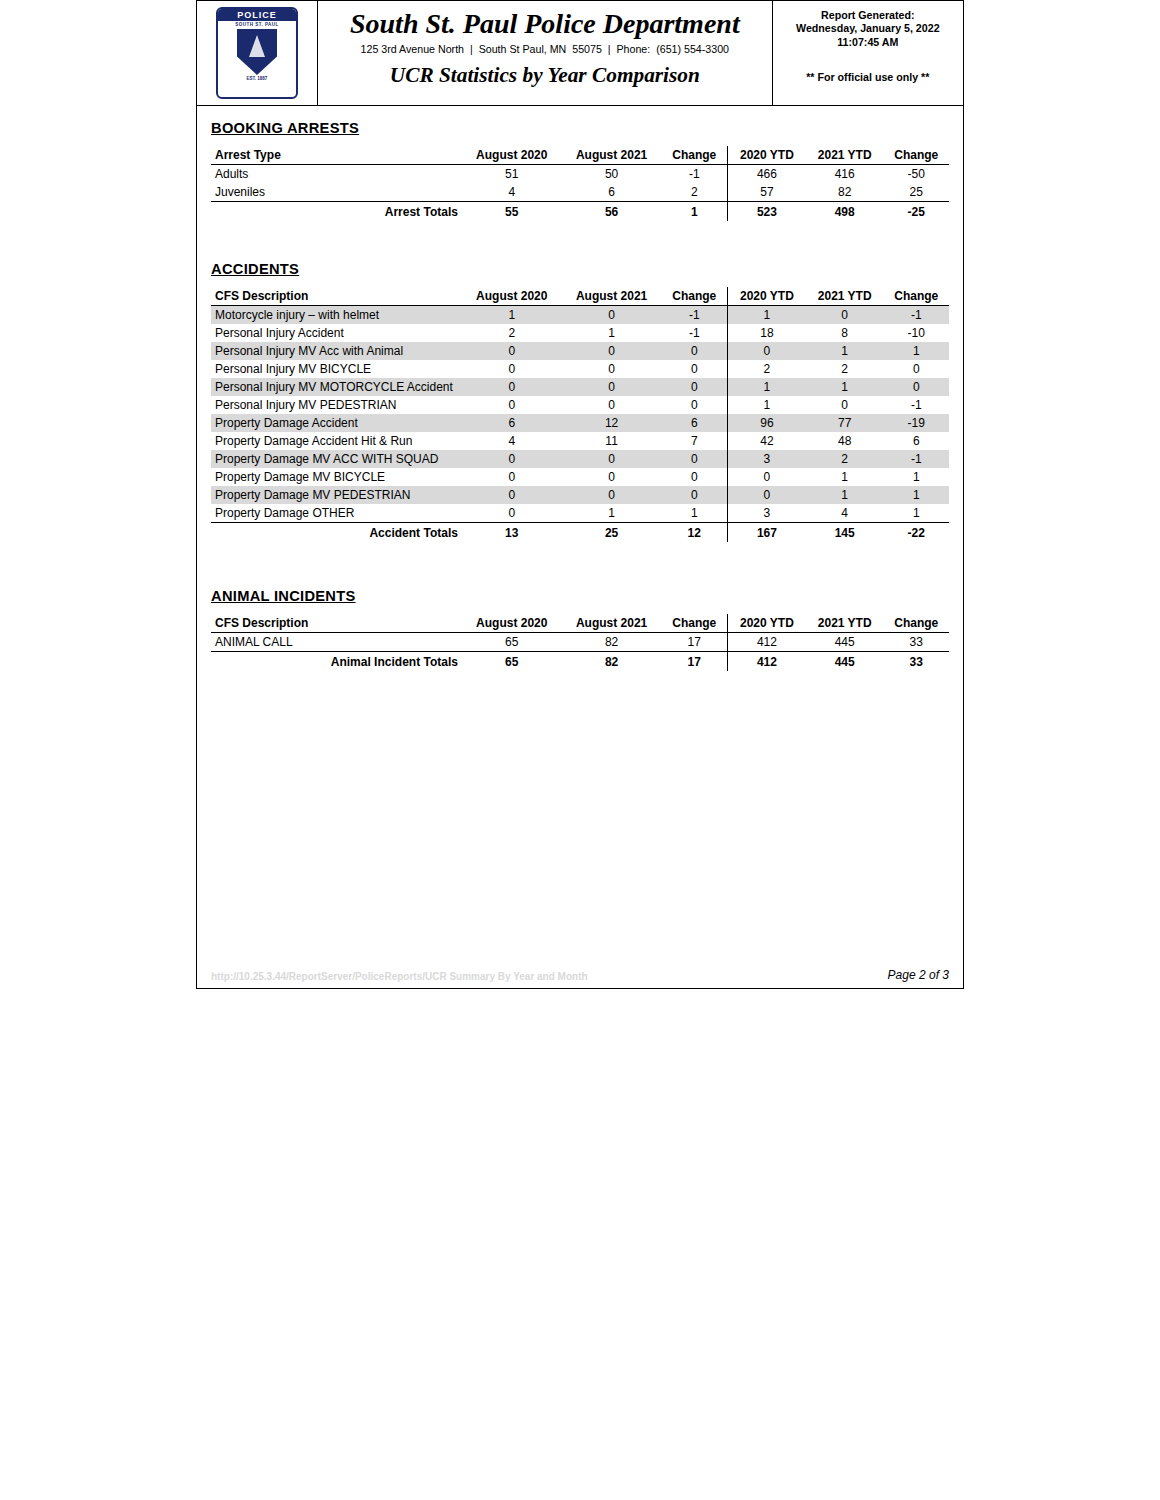POLICE
SOUTH ST. PAUL
EST. 1887
South St. Paul Police Department
125 3rd Avenue North | South St Paul, MN 55075 | Phone: (651) 554-3300
UCR Statistics by Year Comparison
Report Generated:
Wednesday, January 5, 2022
11:07:45 AM
** For official use only **
BOOKING ARRESTS
| Arrest Type | August 2020 | August 2021 | Change | 2020 YTD | 2021 YTD | Change |
| --- | --- | --- | --- | --- | --- | --- |
| Adults | 51 | 50 | -1 | 466 | 416 | -50 |
| Juveniles | 4 | 6 | 2 | 57 | 82 | 25 |
| Arrest Totals | 55 | 56 | 1 | 523 | 498 | -25 |
ACCIDENTS
| CFS Description | August 2020 | August 2021 | Change | 2020 YTD | 2021 YTD | Change |
| --- | --- | --- | --- | --- | --- | --- |
| Motorcycle injury – with helmet | 1 | 0 | -1 | 1 | 0 | -1 |
| Personal Injury Accident | 2 | 1 | -1 | 18 | 8 | -10 |
| Personal Injury MV Acc with Animal | 0 | 0 | 0 | 0 | 1 | 1 |
| Personal Injury MV BICYCLE | 0 | 0 | 0 | 2 | 2 | 0 |
| Personal Injury MV MOTORCYCLE Accident | 0 | 0 | 0 | 1 | 1 | 0 |
| Personal Injury MV PEDESTRIAN | 0 | 0 | 0 | 1 | 0 | -1 |
| Property Damage Accident | 6 | 12 | 6 | 96 | 77 | -19 |
| Property Damage Accident Hit & Run | 4 | 11 | 7 | 42 | 48 | 6 |
| Property Damage MV ACC WITH SQUAD | 0 | 0 | 0 | 3 | 2 | -1 |
| Property Damage MV BICYCLE | 0 | 0 | 0 | 0 | 1 | 1 |
| Property Damage MV PEDESTRIAN | 0 | 0 | 0 | 0 | 1 | 1 |
| Property Damage OTHER | 0 | 1 | 1 | 3 | 4 | 1 |
| Accident Totals | 13 | 25 | 12 | 167 | 145 | -22 |
ANIMAL INCIDENTS
| CFS Description | August 2020 | August 2021 | Change | 2020 YTD | 2021 YTD | Change |
| --- | --- | --- | --- | --- | --- | --- |
| ANIMAL CALL | 65 | 82 | 17 | 412 | 445 | 33 |
| Animal Incident Totals | 65 | 82 | 17 | 412 | 445 | 33 |
http://10.25.3.44/ReportServer/PoliceReports/UCR Summary By Year and Month
Page 2 of 3